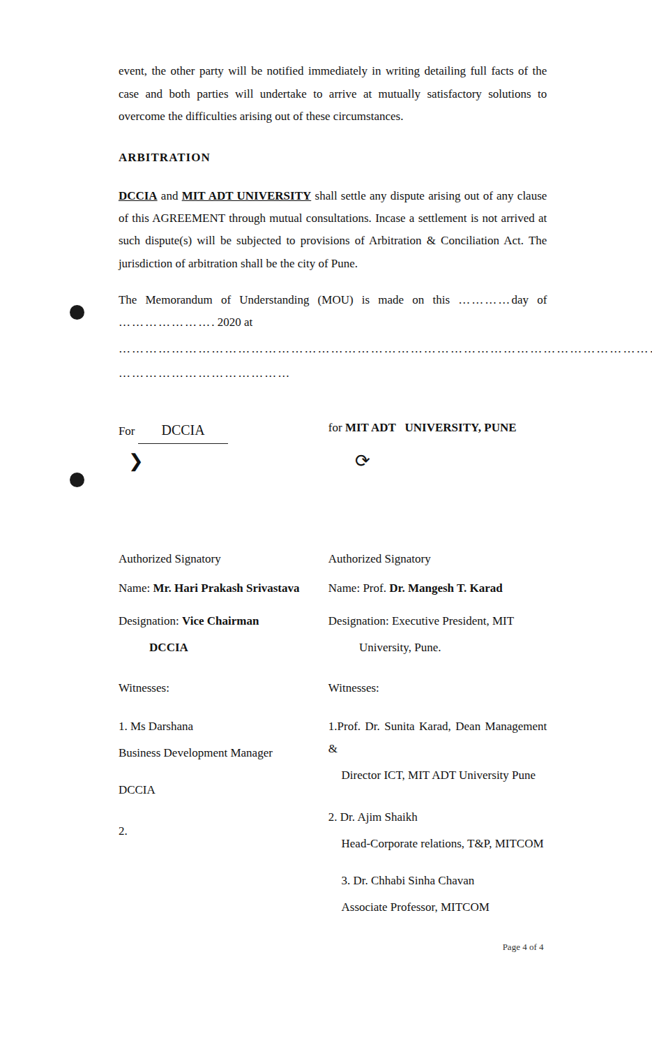event, the other party will be notified immediately in writing detailing full facts of the case and both parties will undertake to arrive at mutually satisfactory solutions to overcome the difficulties arising out of these circumstances.
ARBITRATION
DCCIA and MIT ADT UNIVERSITY shall settle any dispute arising out of any clause of this AGREEMENT through mutual consultations. Incase a settlement is not arrived at such dispute(s) will be subjected to provisions of Arbitration & Conciliation Act. The jurisdiction of arbitration shall be the city of Pune.
The Memorandum of Understanding (MOU) is made on this …………day of …………………. 2020 at
……………………………………………………………………………………………………………
…………………………………
| For DCCIA | for MIT ADT UNIVERSITY, PUNE |
| ❯ Authorized Signatory Name: Mr. Hari Prakash Srivastava Designation: Vice Chairman DCCIA Witnesses: 1. Ms Darshana Business Development Manager DCCIA 2. | ⟳ Authorized Signatory Name: Prof. Dr. Mangesh T. Karad Designation: Executive President, MIT University, Pune. Witnesses: 1.Prof. Dr. Sunita Karad, Dean Management & Director ICT, MIT ADT University Pune 2. Dr. Ajim Shaikh Head-Corporate relations, T&P, MITCOM 3. Dr. Chhabi Sinha Chavan Associate Professor, MITCOM |
Page 4 of 4